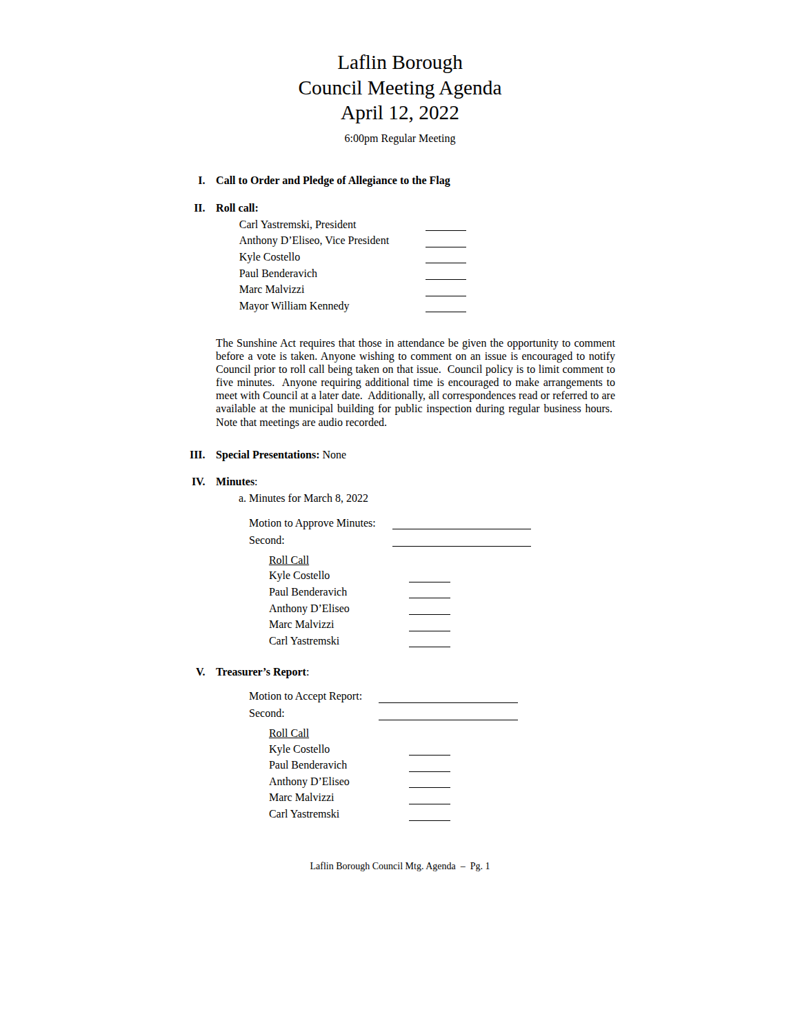Laflin Borough
Council Meeting Agenda
April 12, 2022
6:00pm Regular Meeting
Call to Order and Pledge of Allegiance to the Flag
Roll call:
| Carl Yastremski, President | |
| Anthony D’Eliseo, Vice President | |
| Kyle Costello | |
| Paul Benderavich | |
| Marc Malvizzi | |
| Mayor William Kennedy | |
The Sunshine Act requires that those in attendance be given the opportunity to comment before a vote is taken. Anyone wishing to comment on an issue is encouraged to notify Council prior to roll call being taken on that issue. Council policy is to limit comment to five minutes. Anyone requiring additional time is encouraged to make arrangements to meet with Council at a later date. Additionally, all correspondences read or referred to are available at the municipal building for public inspection during regular business hours. Note that meetings are audio recorded.
Special Presentations: None
Minutes:
Minutes for March 8, 2022
| Motion to Approve Minutes: | |
| Second: | |
Roll Call
| Kyle Costello | |
| Paul Benderavich | |
| Anthony D’Eliseo | |
| Marc Malvizzi | |
| Carl Yastremski | |
Treasurer’s Report:
| Motion to Accept Report: | |
| Second: | |
Roll Call
| Kyle Costello | |
| Paul Benderavich | |
| Anthony D’Eliseo | |
| Marc Malvizzi | |
| Carl Yastremski | |
Laflin Borough Council Mtg. Agenda – Pg. 1